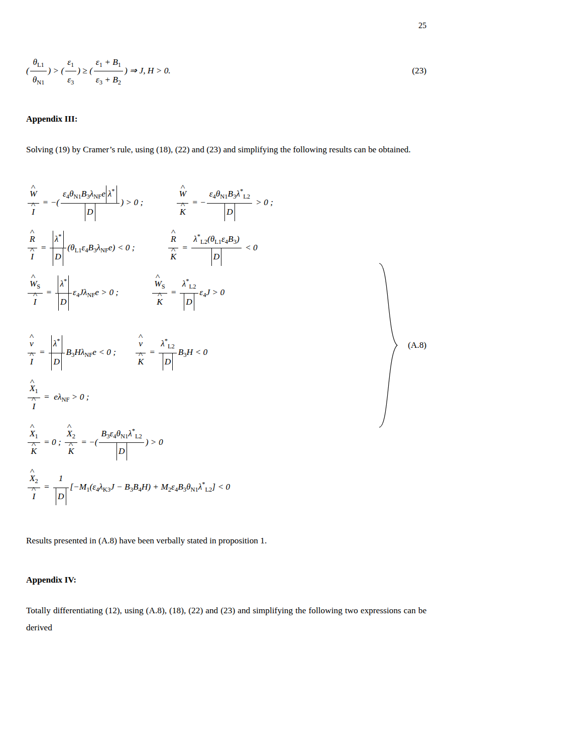25
(θL1 θN1) > (ε1 ε3) ≥ (ε1 + B1 ε3 + B2) ⇒ J, H > 0.
(23)
Appendix III:
Solving (19) by Cramer’s rule, using (18), (22) and (23) and simplifying the following results can be obtained.
WI = −(ε4θN1B3λNFeλ*D) > 0 ; WK = −ε4θN1B3λ*L2 D > 0 ;
RI = λ*D(θL1ε4B3λNFe) < 0 ; RK = λ*L2(θL1ε4B3) D < 0
WS I = λ*Dε4JλNFe > 0 ; WS K = λ*L2 Dε4J > 0
vI = λ*DB3HλNFe < 0 ; vK = λ*L2 DB3H < 0
X1 I = eλNF > 0 ;
X1 K = 0 ; X2 K = −(B3ε4θN1λ*L2 D) > 0
X2 I = 1 D[−M1(ε4λK3J − B3B4H) + M2ε4B3θN1λ*L2] < 0
(A.8)
Results presented in (A.8) have been verbally stated in proposition 1.
Appendix IV:
Totally differentiating (12), using (A.8), (18), (22) and (23) and simplifying the following two expressions can be derived